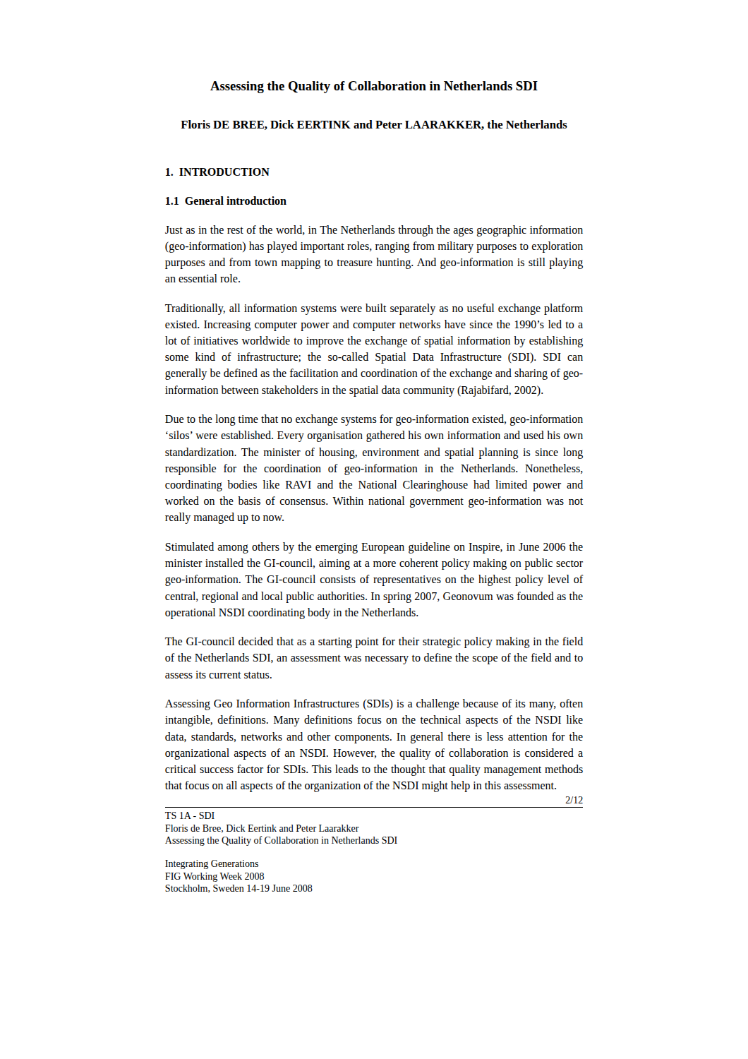Assessing the Quality of Collaboration in Netherlands SDI
Floris DE BREE, Dick EERTINK and Peter LAARAKKER, the Netherlands
1. INTRODUCTION
1.1 General introduction
Just as in the rest of the world, in The Netherlands through the ages geographic information (geo-information) has played important roles, ranging from military purposes to exploration purposes and from town mapping to treasure hunting. And geo-information is still playing an essential role.
Traditionally, all information systems were built separately as no useful exchange platform existed. Increasing computer power and computer networks have since the 1990’s led to a lot of initiatives worldwide to improve the exchange of spatial information by establishing some kind of infrastructure; the so-called Spatial Data Infrastructure (SDI). SDI can generally be defined as the facilitation and coordination of the exchange and sharing of geo-information between stakeholders in the spatial data community (Rajabifard, 2002).
Due to the long time that no exchange systems for geo-information existed, geo-information ‘silos’ were established. Every organisation gathered his own information and used his own standardization. The minister of housing, environment and spatial planning is since long responsible for the coordination of geo-information in the Netherlands. Nonetheless, coordinating bodies like RAVI and the National Clearinghouse had limited power and worked on the basis of consensus. Within national government geo-information was not really managed up to now.
Stimulated among others by the emerging European guideline on Inspire, in June 2006 the minister installed the GI-council, aiming at a more coherent policy making on public sector geo-information. The GI-council consists of representatives on the highest policy level of central, regional and local public authorities. In spring 2007, Geonovum was founded as the operational NSDI coordinating body in the Netherlands.
The GI-council decided that as a starting point for their strategic policy making in the field of the Netherlands SDI, an assessment was necessary to define the scope of the field and to assess its current status.
Assessing Geo Information Infrastructures (SDIs) is a challenge because of its many, often intangible, definitions. Many definitions focus on the technical aspects of the NSDI like data, standards, networks and other components. In general there is less attention for the organizational aspects of an NSDI. However, the quality of collaboration is considered a critical success factor for SDIs. This leads to the thought that quality management methods that focus on all aspects of the organization of the NSDI might help in this assessment.
2/12
TS 1A - SDI
Floris de Bree, Dick Eertink and Peter Laarakker
Assessing the Quality of Collaboration in Netherlands SDI
Integrating Generations
FIG Working Week 2008
Stockholm, Sweden 14-19 June 2008